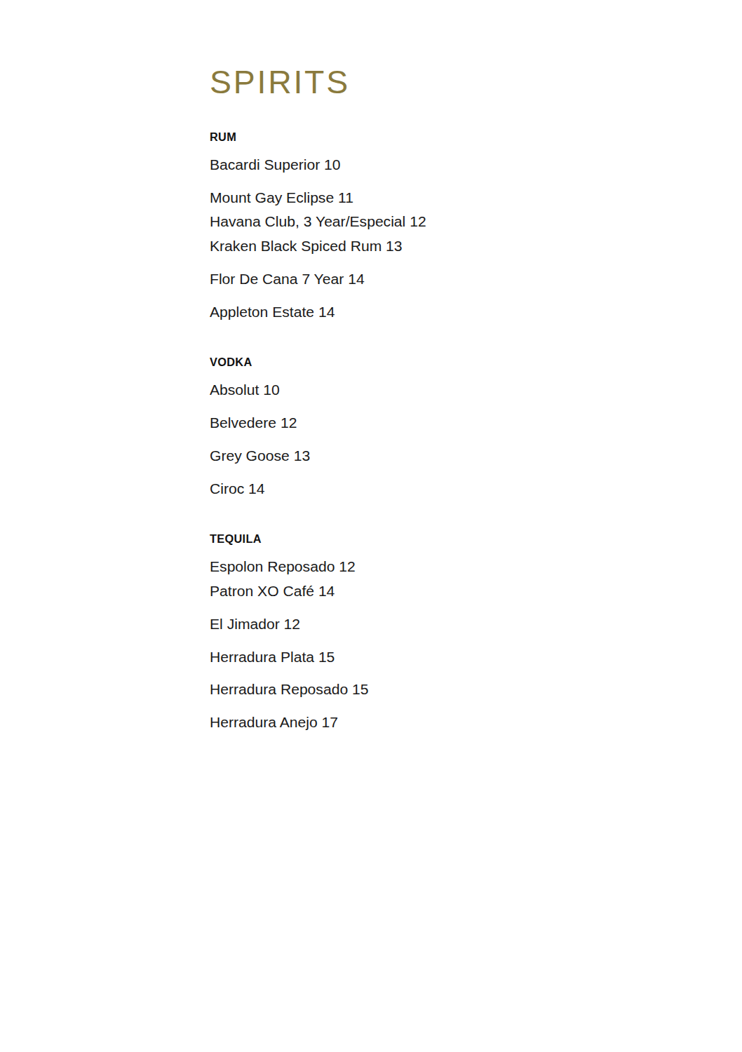SPIRITS
RUM
Bacardi Superior 10
Mount Gay Eclipse 11
Havana Club, 3 Year/Especial 12
Kraken Black Spiced Rum 13
Flor De Cana 7 Year 14
Appleton Estate 14
VODKA
Absolut 10
Belvedere 12
Grey Goose 13
Ciroc 14
TEQUILA
Espolon Reposado 12
Patron XO Café 14
El Jimador 12
Herradura Plata 15
Herradura Reposado 15
Herradura Anejo 17